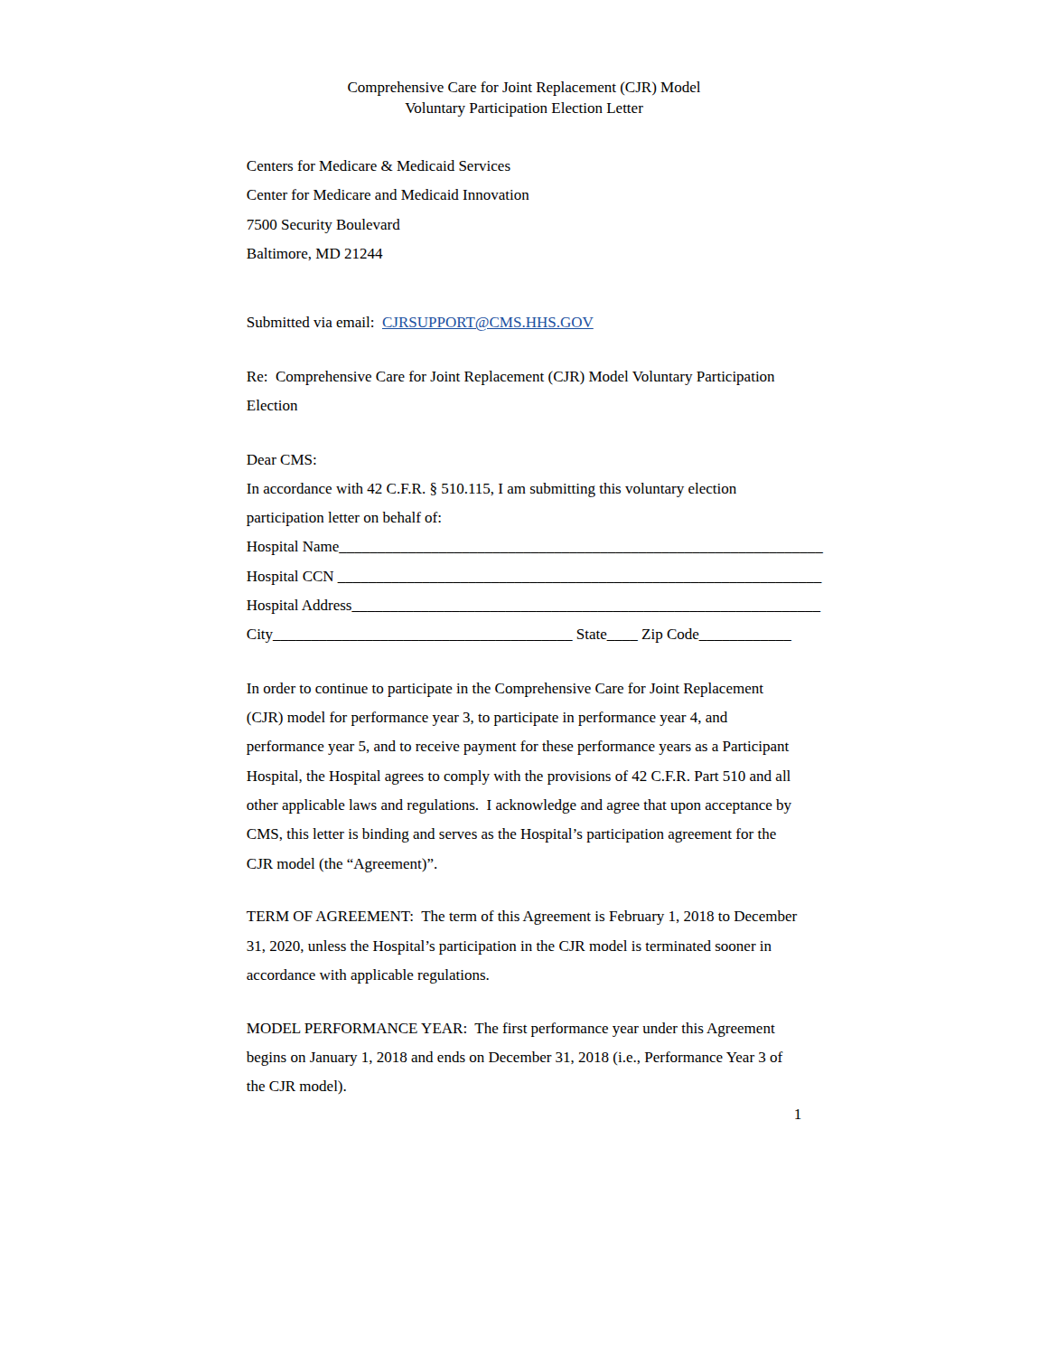Comprehensive Care for Joint Replacement (CJR) Model
Voluntary Participation Election Letter
Centers for Medicare & Medicaid Services
Center for Medicare and Medicaid Innovation
7500 Security Boulevard
Baltimore, MD 21244
Submitted via email: CJRSUPPORT@CMS.HHS.GOV
Re: Comprehensive Care for Joint Replacement (CJR) Model Voluntary Participation Election
Dear CMS:
In accordance with 42 C.F.R. § 510.115, I am submitting this voluntary election participation letter on behalf of:
Hospital Name_______________________________________________________________
Hospital CCN _______________________________________________________________
Hospital Address_____________________________________________________________
City_______________________________________ State____ Zip Code____________
In order to continue to participate in the Comprehensive Care for Joint Replacement (CJR) model for performance year 3, to participate in performance year 4, and performance year 5, and to receive payment for these performance years as a Participant Hospital, the Hospital agrees to comply with the provisions of 42 C.F.R. Part 510 and all other applicable laws and regulations. I acknowledge and agree that upon acceptance by CMS, this letter is binding and serves as the Hospital’s participation agreement for the CJR model (the “Agreement)”.
TERM OF AGREEMENT: The term of this Agreement is February 1, 2018 to December 31, 2020, unless the Hospital’s participation in the CJR model is terminated sooner in accordance with applicable regulations.
MODEL PERFORMANCE YEAR: The first performance year under this Agreement begins on January 1, 2018 and ends on December 31, 2018 (i.e., Performance Year 3 of the CJR model).
1